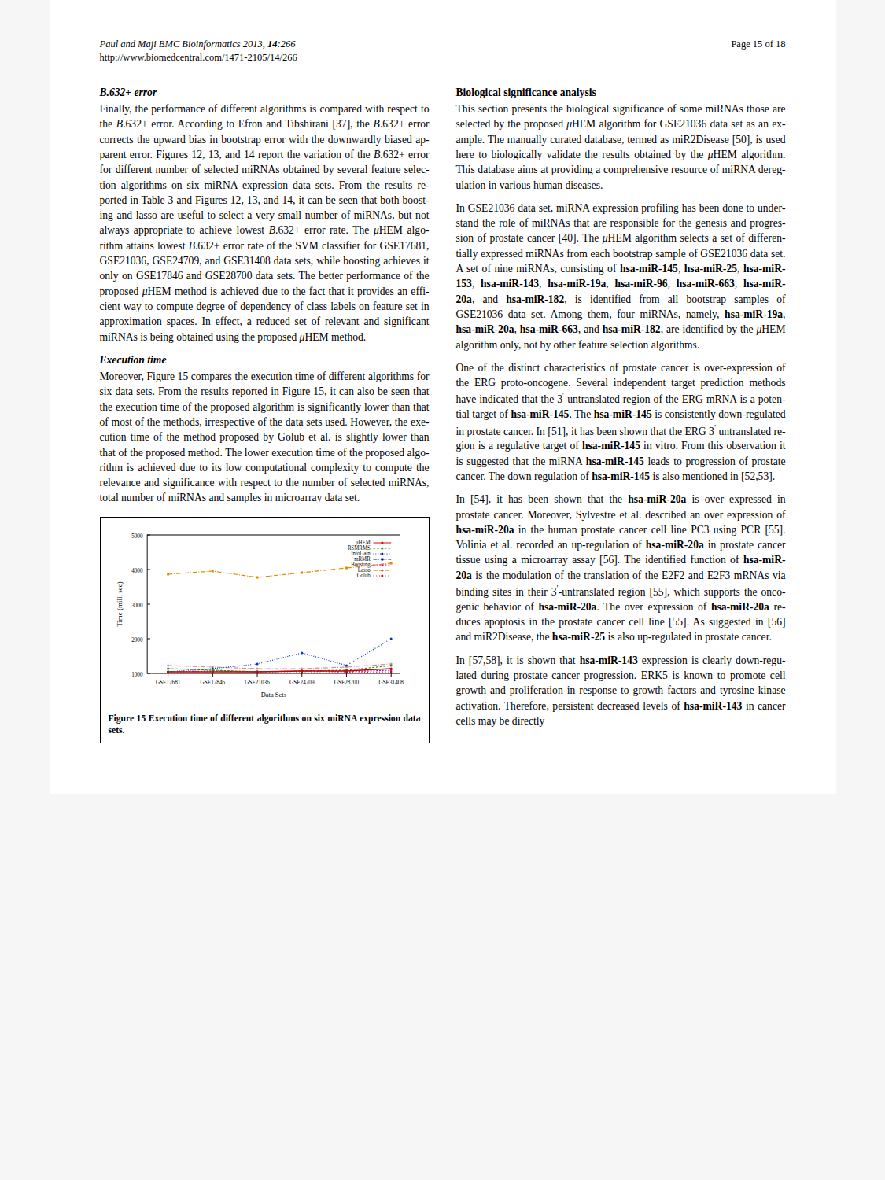Paul and Maji BMC Bioinformatics 2013, 14:266
http://www.biomedcentral.com/1471-2105/14/266
Page 15 of 18
B.632+ error
Finally, the performance of different algorithms is compared with respect to the B.632+ error. According to Efron and Tibshirani [37], the B.632+ error corrects the upward bias in bootstrap error with the downwardly biased apparent error. Figures 12, 13, and 14 report the variation of the B.632+ error for different number of selected miRNAs obtained by several feature selection algorithms on six miRNA expression data sets. From the results reported in Table 3 and Figures 12, 13, and 14, it can be seen that both boosting and lasso are useful to select a very small number of miRNAs, but not always appropriate to achieve lowest B.632+ error rate. The μ HEM algorithm attains lowest B.632+ error rate of the SVM classifier for GSE17681, GSE21036, GSE24709, and GSE31408 data sets, while boosting achieves it only on GSE17846 and GSE28700 data sets. The better performance of the proposed μ HEM method is achieved due to the fact that it provides an efficient way to compute degree of dependency of class labels on feature set in approximation spaces. In effect, a reduced set of relevant and significant miRNAs is being obtained using the proposed μ HEM method.
Execution time
Moreover, Figure 15 compares the execution time of different algorithms for six data sets. From the results reported in Figure 15, it can also be seen that the execution time of the proposed algorithm is significantly lower than that of most of the methods, irrespective of the data sets used. However, the execution time of the method proposed by Golub et al. is slightly lower than that of the proposed method. The lower execution time of the proposed algorithm is achieved due to its low computational complexity to compute the relevance and significance with respect to the number of selected miRNAs, total number of miRNAs and samples in microarray data set.
5000 4000 3000 2000 1000 GSE17681 GSE17846 GSE21036 GSE24709 GSE28700 GSE31408 Data Sets Time (milli sec) μHEM RSMRMS InfoGain mRMR Boosting Lasso Golub
Figure 15 Execution time of different algorithms on six miRNA expression data sets.
Biological significance analysis
This section presents the biological significance of some miRNAs those are selected by the proposed μ HEM algorithm for GSE21036 data set as an example. The manually curated database, termed as miR2Disease [50], is used here to biologically validate the results obtained by the μ HEM algorithm. This database aims at providing a comprehensive resource of miRNA deregulation in various human diseases.
In GSE21036 data set, miRNA expression profiling has been done to understand the role of miRNAs that are responsible for the genesis and progression of prostate cancer [40]. The μ HEM algorithm selects a set of differentially expressed miRNAs from each bootstrap sample of GSE21036 data set. A set of nine miRNAs, consisting of hsa-miR-145, hsa-miR-25, hsa-miR-153, hsa-miR-143, hsa-miR-19a, hsa-miR-96, hsa-miR-663, hsa-miR-20a, and hsa-miR-182, is identified from all bootstrap samples of GSE21036 data set. Among them, four miRNAs, namely, hsa-miR-19a, hsa-miR-20a, hsa-miR-663, and hsa-miR-182, are identified by the μ HEM algorithm only, not by other feature selection algorithms.
One of the distinct characteristics of prostate cancer is over-expression of the ERG proto-oncogene. Several independent target prediction methods have indicated that the 3′ untranslated region of the ERG mRNA is a potential target of hsa-miR-145. The hsa-miR-145 is consistently down-regulated in prostate cancer. In [51], it has been shown that the ERG 3′ untranslated region is a regulative target of hsa-miR-145 in vitro. From this observation it is suggested that the miRNA hsa-miR-145 leads to progression of prostate cancer. The down regulation of hsa-miR-145 is also mentioned in [52,53].
In [54], it has been shown that the hsa-miR-20a is over expressed in prostate cancer. Moreover, Sylvestre et al. described an over expression of hsa-miR-20a in the human prostate cancer cell line PC3 using PCR [55]. Volinia et al. recorded an up-regulation of hsa-miR-20a in prostate cancer tissue using a microarray assay [56]. The identified function of hsa-miR-20a is the modulation of the translation of the E2F2 and E2F3 mRNAs via binding sites in their 3′-untranslated region [55], which supports the oncogenic behavior of hsa-miR-20a. The over expression of hsa-miR-20a reduces apoptosis in the prostate cancer cell line [55]. As suggested in [56] and miR2Disease, the hsa-miR-25 is also up-regulated in prostate cancer.
In [57,58], it is shown that hsa-miR-143 expression is clearly down-regulated during prostate cancer progression. ERK5 is known to promote cell growth and proliferation in response to growth factors and tyrosine kinase activation. Therefore, persistent decreased levels of hsa-miR-143 in cancer cells may be directly